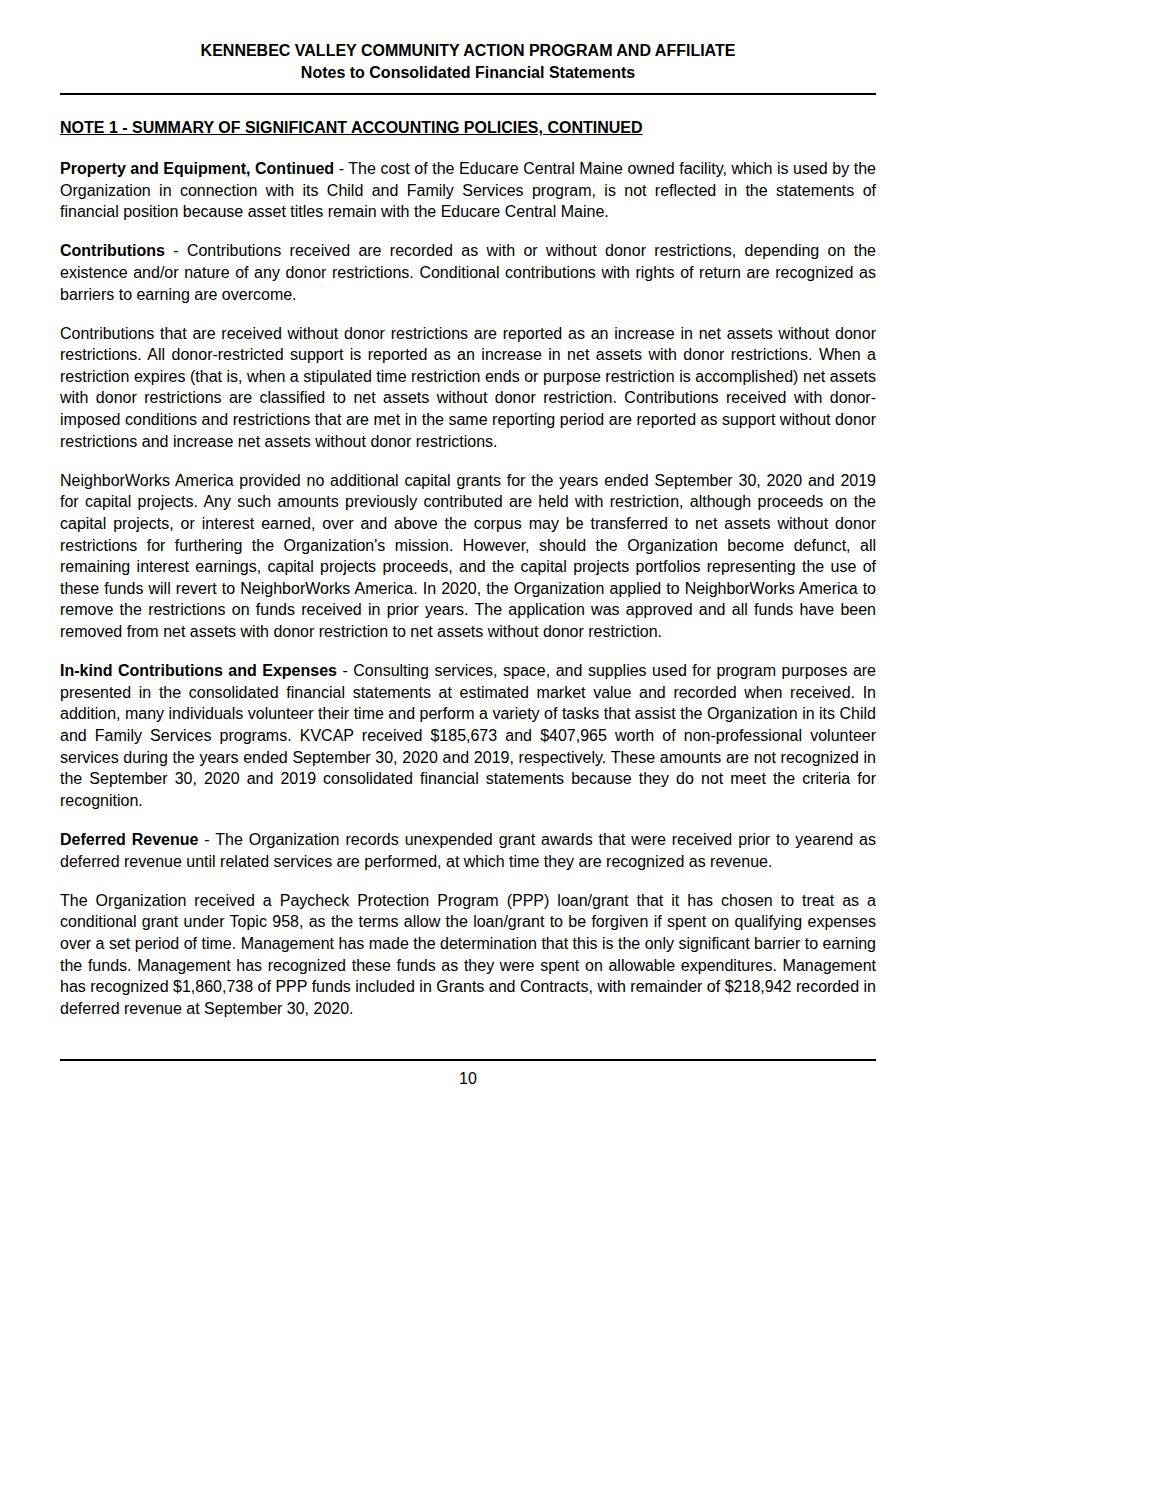KENNEBEC VALLEY COMMUNITY ACTION PROGRAM AND AFFILIATE Notes to Consolidated Financial Statements
NOTE 1 - SUMMARY OF SIGNIFICANT ACCOUNTING POLICIES, CONTINUED
Property and Equipment, Continued - The cost of the Educare Central Maine owned facility, which is used by the Organization in connection with its Child and Family Services program, is not reflected in the statements of financial position because asset titles remain with the Educare Central Maine.
Contributions - Contributions received are recorded as with or without donor restrictions, depending on the existence and/or nature of any donor restrictions. Conditional contributions with rights of return are recognized as barriers to earning are overcome.
Contributions that are received without donor restrictions are reported as an increase in net assets without donor restrictions. All donor-restricted support is reported as an increase in net assets with donor restrictions. When a restriction expires (that is, when a stipulated time restriction ends or purpose restriction is accomplished) net assets with donor restrictions are classified to net assets without donor restriction. Contributions received with donor-imposed conditions and restrictions that are met in the same reporting period are reported as support without donor restrictions and increase net assets without donor restrictions.
NeighborWorks America provided no additional capital grants for the years ended September 30, 2020 and 2019 for capital projects. Any such amounts previously contributed are held with restriction, although proceeds on the capital projects, or interest earned, over and above the corpus may be transferred to net assets without donor restrictions for furthering the Organization's mission. However, should the Organization become defunct, all remaining interest earnings, capital projects proceeds, and the capital projects portfolios representing the use of these funds will revert to NeighborWorks America. In 2020, the Organization applied to NeighborWorks America to remove the restrictions on funds received in prior years. The application was approved and all funds have been removed from net assets with donor restriction to net assets without donor restriction.
In-kind Contributions and Expenses - Consulting services, space, and supplies used for program purposes are presented in the consolidated financial statements at estimated market value and recorded when received. In addition, many individuals volunteer their time and perform a variety of tasks that assist the Organization in its Child and Family Services programs. KVCAP received $185,673 and $407,965 worth of non-professional volunteer services during the years ended September 30, 2020 and 2019, respectively. These amounts are not recognized in the September 30, 2020 and 2019 consolidated financial statements because they do not meet the criteria for recognition.
Deferred Revenue - The Organization records unexpended grant awards that were received prior to yearend as deferred revenue until related services are performed, at which time they are recognized as revenue.
The Organization received a Paycheck Protection Program (PPP) loan/grant that it has chosen to treat as a conditional grant under Topic 958, as the terms allow the loan/grant to be forgiven if spent on qualifying expenses over a set period of time. Management has made the determination that this is the only significant barrier to earning the funds. Management has recognized these funds as they were spent on allowable expenditures. Management has recognized $1,860,738 of PPP funds included in Grants and Contracts, with remainder of $218,942 recorded in deferred revenue at September 30, 2020.
10